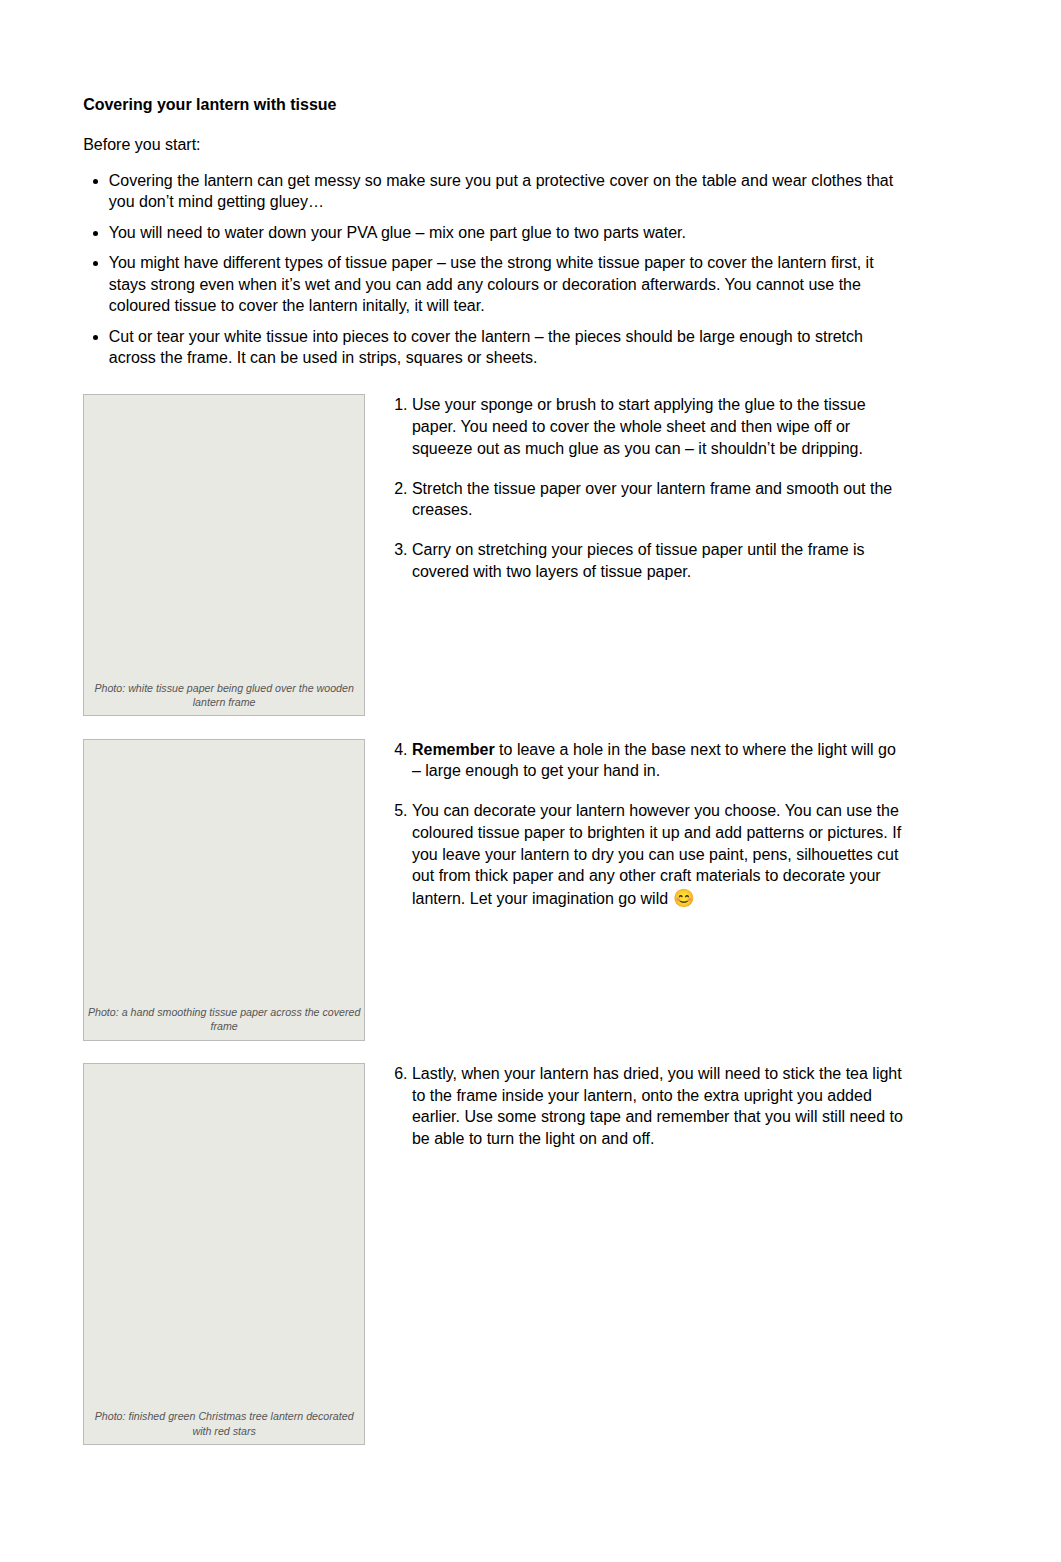Covering your lantern with tissue
Before you start:
Covering the lantern can get messy so make sure you put a protective cover on the table and wear clothes that you don’t mind getting gluey…
You will need to water down your PVA glue – mix one part glue to two parts water.
You might have different types of tissue paper – use the strong white tissue paper to cover the lantern first, it stays strong even when it’s wet and you can add any colours or decoration afterwards. You cannot use the coloured tissue to cover the lantern initally, it will tear.
Cut or tear your white tissue into pieces to cover the lantern – the pieces should be large enough to stretch across the frame. It can be used in strips, squares or sheets.
| Photo: white tissue paper being glued over the wooden lantern frame | Use your sponge or brush to start applying the glue to the tissue paper. You need to cover the whole sheet and then wipe off or squeeze out as much glue as you can – it shouldn’t be dripping. Stretch the tissue paper over your lantern frame and smooth out the creases. Carry on stretching your pieces of tissue paper until the frame is covered with two layers of tissue paper. |
| Photo: a hand smoothing tissue paper across the covered frame | Remember to leave a hole in the base next to where the light will go – large enough to get your hand in. You can decorate your lantern however you choose. You can use the coloured tissue paper to brighten it up and add patterns or pictures. If you leave your lantern to dry you can use paint, pens, silhouettes cut out from thick paper and any other craft materials to decorate your lantern. Let your imagination go wild 😊 |
| Photo: finished green Christmas tree lantern decorated with red stars | Lastly, when your lantern has dried, you will need to stick the tea light to the frame inside your lantern, onto the extra upright you added earlier. Use some strong tape and remember that you will still need to be able to turn the light on and off. |